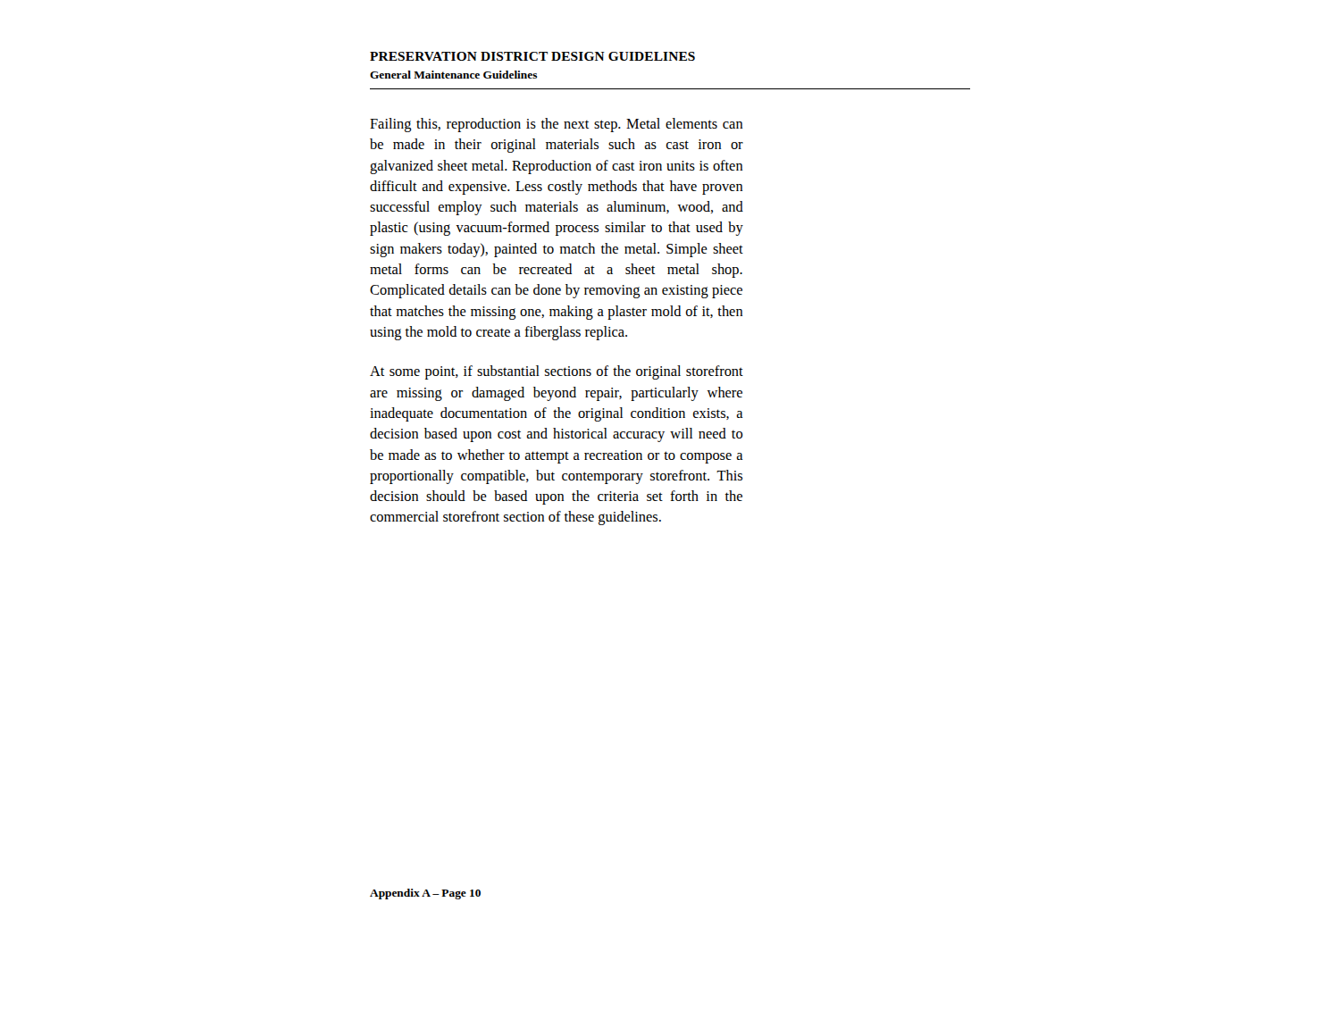PRESERVATION DISTRICT DESIGN GUIDELINES
General Maintenance Guidelines
Failing this, reproduction is the next step. Metal elements can be made in their original materials such as cast iron or galvanized sheet metal. Reproduction of cast iron units is often difficult and expensive. Less costly methods that have proven successful employ such materials as aluminum, wood, and plastic (using vacuum-formed process similar to that used by sign makers today), painted to match the metal. Simple sheet metal forms can be recreated at a sheet metal shop. Complicated details can be done by removing an existing piece that matches the missing one, making a plaster mold of it, then using the mold to create a fiberglass replica.
At some point, if substantial sections of the original storefront are missing or damaged beyond repair, particularly where inadequate documentation of the original condition exists, a decision based upon cost and historical accuracy will need to be made as to whether to attempt a recreation or to compose a proportionally compatible, but contemporary storefront. This decision should be based upon the criteria set forth in the commercial storefront section of these guidelines.
Appendix A – Page 10